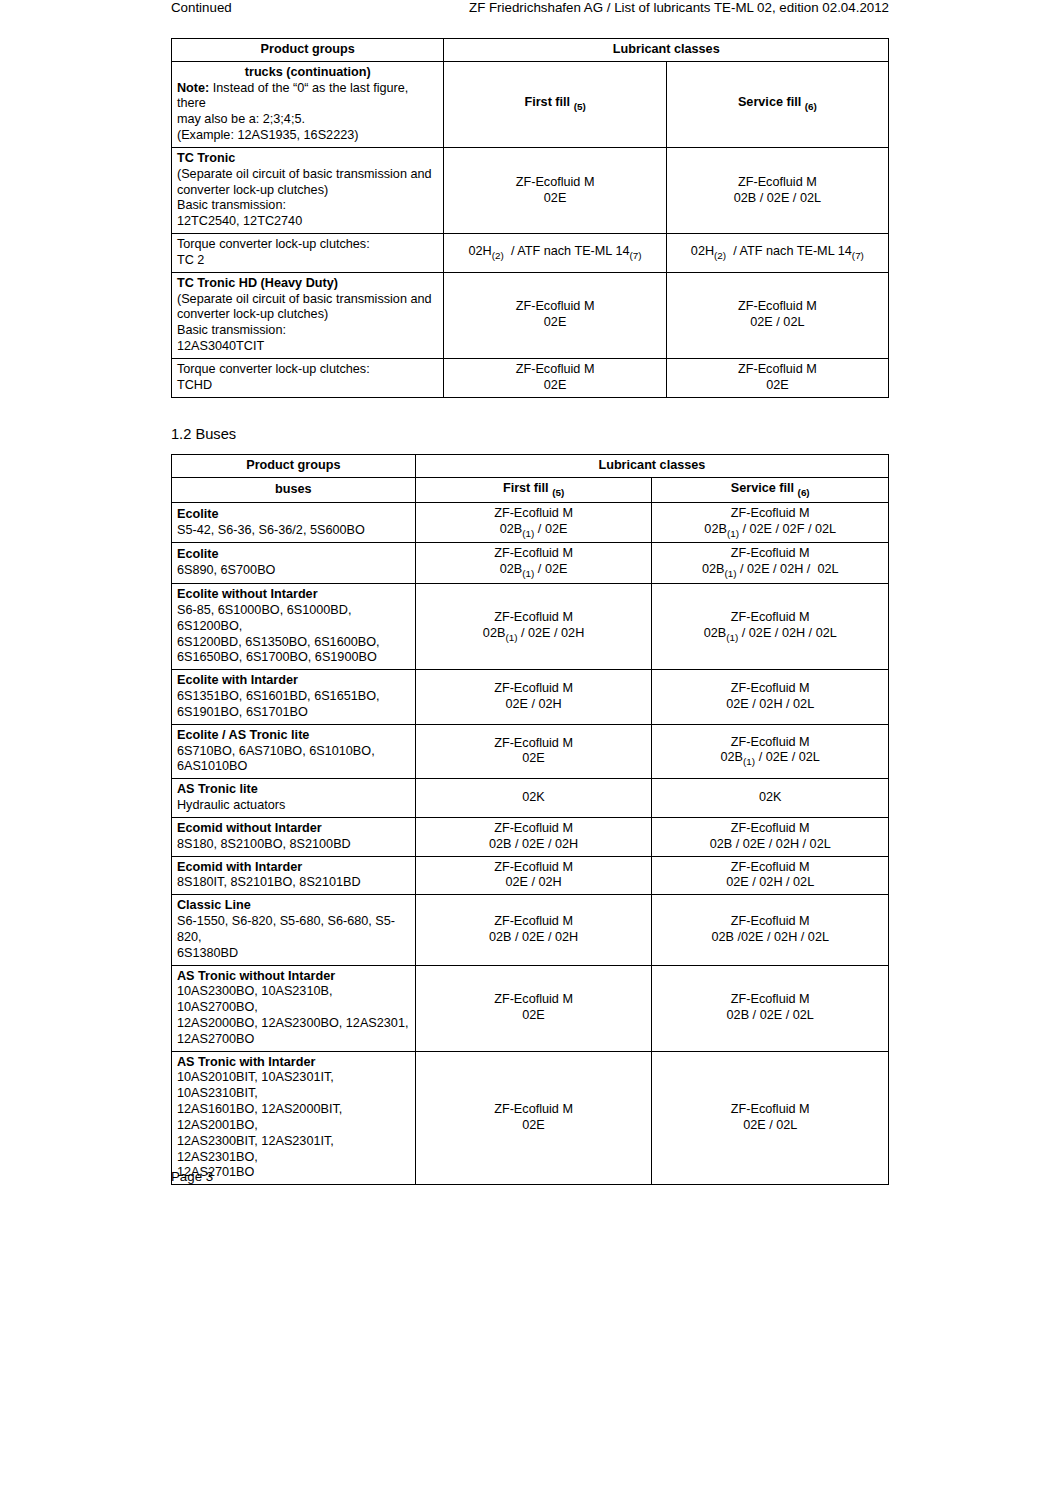Continued
ZF Friedrichshafen AG / List of lubricants TE-ML 02, edition 02.04.2012
| Product groups | Lubricant classes |
| --- | --- |
| trucks (continuation) Note: Instead of the “0“ as the last figure, there may also be a: 2;3;4;5. (Example: 12AS1935, 16S2223) | First fill (5) | Service fill (6) |
| TC Tronic (Separate oil circuit of basic transmission and converter lock-up clutches) Basic transmission: 12TC2540, 12TC2740 | ZF-Ecofluid M 02E | ZF-Ecofluid M 02B / 02E / 02L |
| Torque converter lock-up clutches: TC 2 | 02H (2) / ATF nach TE-ML 14 (7) | 02H (2) / ATF nach TE-ML 14 (7) |
| TC Tronic HD (Heavy Duty) (Separate oil circuit of basic transmission and converter lock-up clutches) Basic transmission: 12AS3040TCIT | ZF-Ecofluid M 02E | ZF-Ecofluid M 02E / 02L |
| Torque converter lock-up clutches: TCHD | ZF-Ecofluid M 02E | ZF-Ecofluid M 02E |
1.2 Buses
| Product groups | Lubricant classes |
| --- | --- |
| buses | First fill (5) | Service fill (6) |
| Ecolite S5-42, S6-36, S6-36/2, 5S600BO | ZF-Ecofluid M 02B (1) / 02E | ZF-Ecofluid M 02B (1) / 02E / 02F / 02L |
| Ecolite 6S890, 6S700BO | ZF-Ecofluid M 02B (1) / 02E | ZF-Ecofluid M 02B (1) / 02E / 02H / 02L |
| Ecolite without Intarder S6-85, 6S1000BO, 6S1000BD, 6S1200BO, 6S1200BD, 6S1350BO, 6S1600BO, 6S1650BO, 6S1700BO, 6S1900BO | ZF-Ecofluid M 02B (1) / 02E / 02H | ZF-Ecofluid M 02B (1) / 02E / 02H / 02L |
| Ecolite with Intarder 6S1351BO, 6S1601BD, 6S1651BO, 6S1901BO, 6S1701BO | ZF-Ecofluid M 02E / 02H | ZF-Ecofluid M 02E / 02H / 02L |
| Ecolite / AS Tronic lite 6S710BO, 6AS710BO, 6S1010BO, 6AS1010BO | ZF-Ecofluid M 02E | ZF-Ecofluid M 02B (1) / 02E / 02L |
| AS Tronic lite Hydraulic actuators | 02K | 02K |
| Ecomid without Intarder 8S180, 8S2100BO, 8S2100BD | ZF-Ecofluid M 02B / 02E / 02H | ZF-Ecofluid M 02B / 02E / 02H / 02L |
| Ecomid with Intarder 8S180IT, 8S2101BO, 8S2101BD | ZF-Ecofluid M 02E / 02H | ZF-Ecofluid M 02E / 02H / 02L |
| Classic Line S6-1550, S6-820, S5-680, S6-680, S5-820, 6S1380BD | ZF-Ecofluid M 02B / 02E / 02H | ZF-Ecofluid M 02B /02E / 02H / 02L |
| AS Tronic without Intarder 10AS2300BO, 10AS2310B, 10AS2700BO, 12AS2000BO, 12AS2300BO, 12AS2301, 12AS2700BO | ZF-Ecofluid M 02E | ZF-Ecofluid M 02B / 02E / 02L |
| AS Tronic with Intarder 10AS2010BIT, 10AS2301IT, 10AS2310BIT, 12AS1601BO, 12AS2000BIT, 12AS2001BO, 12AS2300BIT, 12AS2301IT, 12AS2301BO, 12AS2701BO | ZF-Ecofluid M 02E | ZF-Ecofluid M 02E / 02L |
Page 3